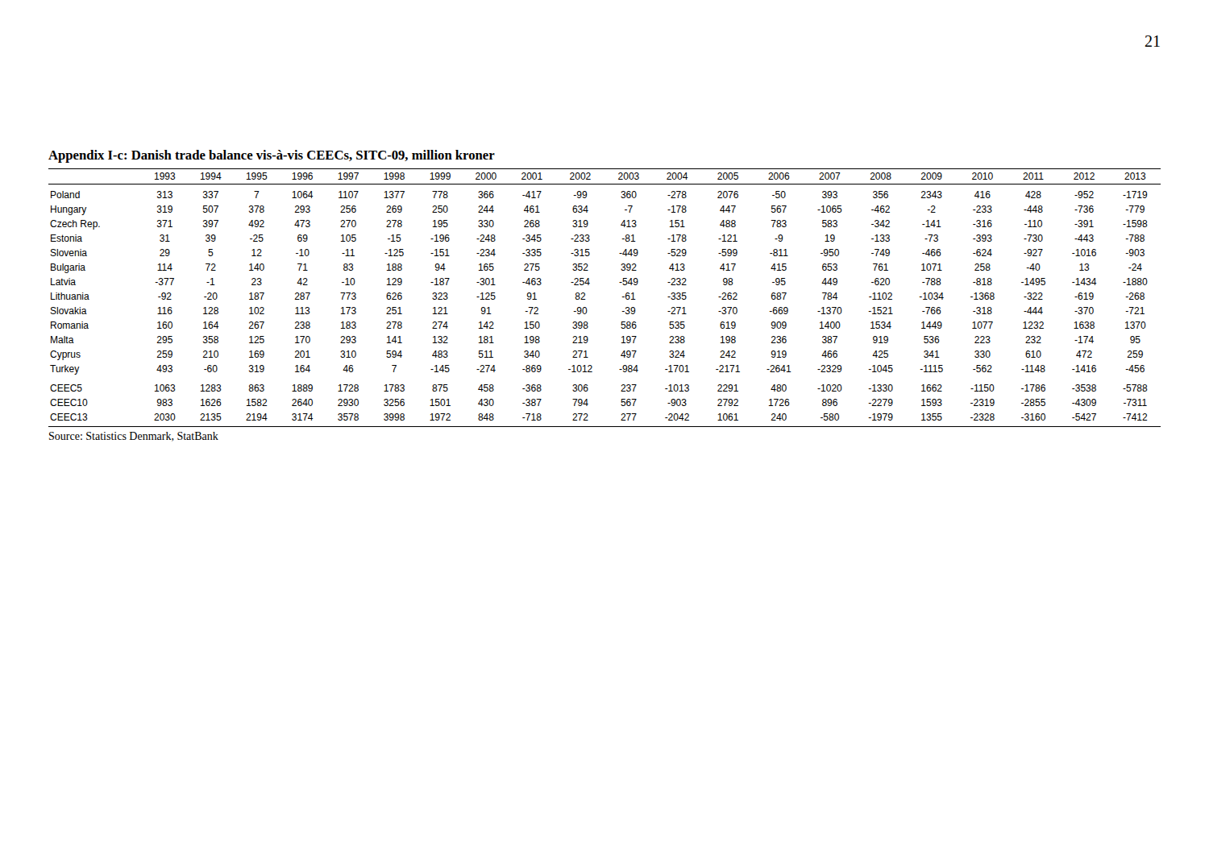21
Appendix I-c: Danish trade balance vis-à-vis CEECs, SITC-09, million kroner
| | 1993 | 1994 | 1995 | 1996 | 1997 | 1998 | 1999 | 2000 | 2001 | 2002 | 2003 | 2004 | 2005 | 2006 | 2007 | 2008 | 2009 | 2010 | 2011 | 2012 | 2013 |
| --- | --- | --- | --- | --- | --- | --- | --- | --- | --- | --- | --- | --- | --- | --- | --- | --- | --- | --- | --- | --- | --- |
| Poland | 313 | 337 | 7 | 1064 | 1107 | 1377 | 778 | 366 | -417 | -99 | 360 | -278 | 2076 | -50 | 393 | 356 | 2343 | 416 | 428 | -952 | -1719 |
| Hungary | 319 | 507 | 378 | 293 | 256 | 269 | 250 | 244 | 461 | 634 | -7 | -178 | 447 | 567 | -1065 | -462 | -2 | -233 | -448 | -736 | -779 |
| Czech Rep. | 371 | 397 | 492 | 473 | 270 | 278 | 195 | 330 | 268 | 319 | 413 | 151 | 488 | 783 | 583 | -342 | -141 | -316 | -110 | -391 | -1598 |
| Estonia | 31 | 39 | -25 | 69 | 105 | -15 | -196 | -248 | -345 | -233 | -81 | -178 | -121 | -9 | 19 | -133 | -73 | -393 | -730 | -443 | -788 |
| Slovenia | 29 | 5 | 12 | -10 | -11 | -125 | -151 | -234 | -335 | -315 | -449 | -529 | -599 | -811 | -950 | -749 | -466 | -624 | -927 | -1016 | -903 |
| Bulgaria | 114 | 72 | 140 | 71 | 83 | 188 | 94 | 165 | 275 | 352 | 392 | 413 | 417 | 415 | 653 | 761 | 1071 | 258 | -40 | 13 | -24 |
| Latvia | -377 | -1 | 23 | 42 | -10 | 129 | -187 | -301 | -463 | -254 | -549 | -232 | 98 | -95 | 449 | -620 | -788 | -818 | -1495 | -1434 | -1880 |
| Lithuania | -92 | -20 | 187 | 287 | 773 | 626 | 323 | -125 | 91 | 82 | -61 | -335 | -262 | 687 | 784 | -1102 | -1034 | -1368 | -322 | -619 | -268 |
| Slovakia | 116 | 128 | 102 | 113 | 173 | 251 | 121 | 91 | -72 | -90 | -39 | -271 | -370 | -669 | -1370 | -1521 | -766 | -318 | -444 | -370 | -721 |
| Romania | 160 | 164 | 267 | 238 | 183 | 278 | 274 | 142 | 150 | 398 | 586 | 535 | 619 | 909 | 1400 | 1534 | 1449 | 1077 | 1232 | 1638 | 1370 |
| Malta | 295 | 358 | 125 | 170 | 293 | 141 | 132 | 181 | 198 | 219 | 197 | 238 | 198 | 236 | 387 | 919 | 536 | 223 | 232 | -174 | 95 |
| Cyprus | 259 | 210 | 169 | 201 | 310 | 594 | 483 | 511 | 340 | 271 | 497 | 324 | 242 | 919 | 466 | 425 | 341 | 330 | 610 | 472 | 259 |
| Turkey | 493 | -60 | 319 | 164 | 46 | 7 | -145 | -274 | -869 | -1012 | -984 | -1701 | -2171 | -2641 | -2329 | -1045 | -1115 | -562 | -1148 | -1416 | -456 |
| CEEC5 | 1063 | 1283 | 863 | 1889 | 1728 | 1783 | 875 | 458 | -368 | 306 | 237 | -1013 | 2291 | 480 | -1020 | -1330 | 1662 | -1150 | -1786 | -3538 | -5788 |
| CEEC10 | 983 | 1626 | 1582 | 2640 | 2930 | 3256 | 1501 | 430 | -387 | 794 | 567 | -903 | 2792 | 1726 | 896 | -2279 | 1593 | -2319 | -2855 | -4309 | -7311 |
| CEEC13 | 2030 | 2135 | 2194 | 3174 | 3578 | 3998 | 1972 | 848 | -718 | 272 | 277 | -2042 | 1061 | 240 | -580 | -1979 | 1355 | -2328 | -3160 | -5427 | -7412 |
Source: Statistics Denmark, StatBank